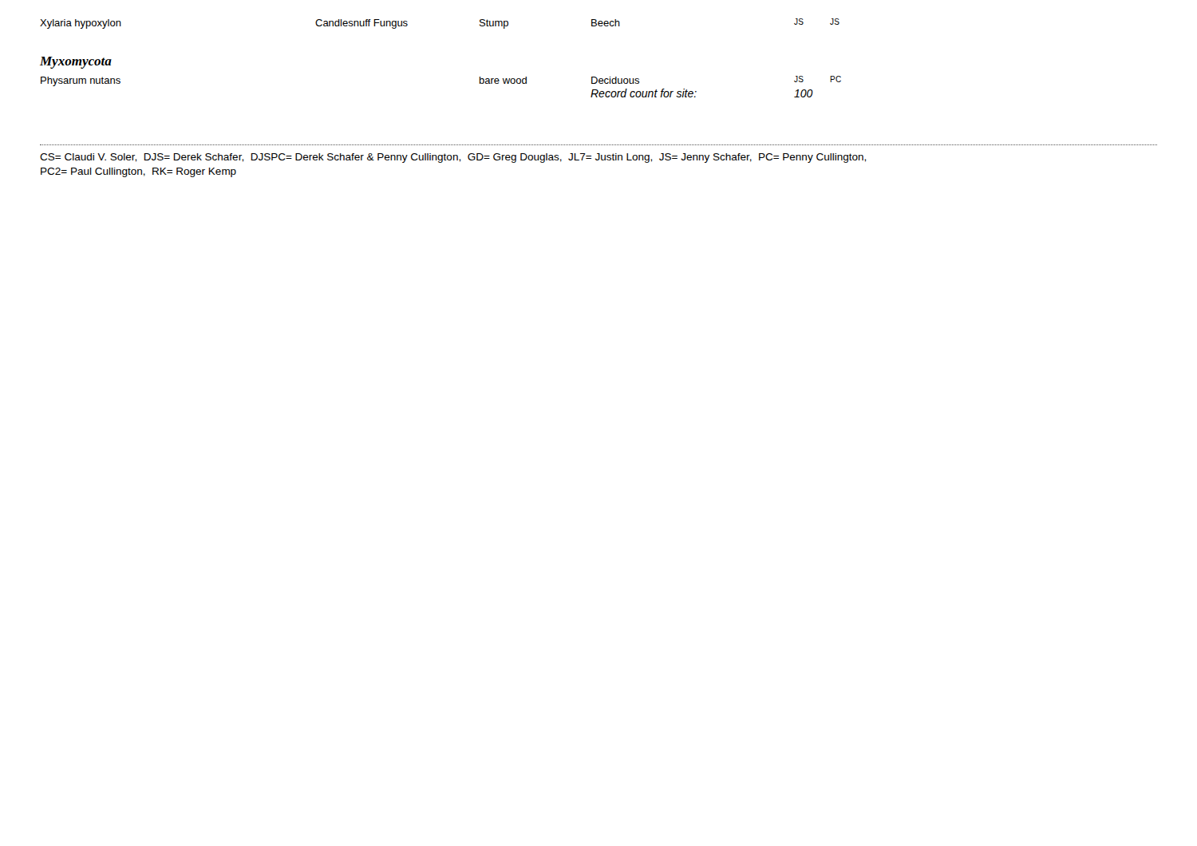| Xylaria hypoxylon | Candlesnuff Fungus | Stump | Beech | JS | JS |
| Myxomycota |
| Physarum nutans | | bare wood | Deciduous | JS | PC |
| | | | Record count for site: | 100 |
CS= Claudi V. Soler, DJS= Derek Schafer, DJSPC= Derek Schafer & Penny Cullington, GD= Greg Douglas, JL7= Justin Long, JS= Jenny Schafer, PC= Penny Cullington,
PC2= Paul Cullington, RK= Roger Kemp